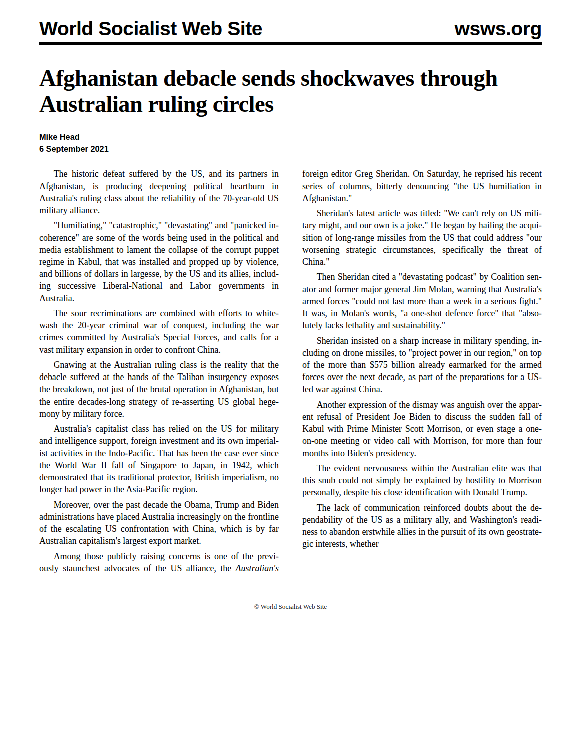World Socialist Web Site
wsws.org
Afghanistan debacle sends shockwaves through Australian ruling circles
Mike Head 6 September 2021
The historic defeat suffered by the US, and its partners in Afghanistan, is producing deepening political heartburn in Australia's ruling class about the reliability of the 70-year-old US military alliance.
"Humiliating," "catastrophic," "devastating" and "panicked incoherence" are some of the words being used in the political and media establishment to lament the collapse of the corrupt puppet regime in Kabul, that was installed and propped up by violence, and billions of dollars in largesse, by the US and its allies, including successive Liberal-National and Labor governments in Australia.
The sour recriminations are combined with efforts to whitewash the 20-year criminal war of conquest, including the war crimes committed by Australia's Special Forces, and calls for a vast military expansion in order to confront China.
Gnawing at the Australian ruling class is the reality that the debacle suffered at the hands of the Taliban insurgency exposes the breakdown, not just of the brutal operation in Afghanistan, but the entire decades-long strategy of re-asserting US global hegemony by military force.
Australia's capitalist class has relied on the US for military and intelligence support, foreign investment and its own imperialist activities in the Indo-Pacific. That has been the case ever since the World War II fall of Singapore to Japan, in 1942, which demonstrated that its traditional protector, British imperialism, no longer had power in the Asia-Pacific region.
Moreover, over the past decade the Obama, Trump and Biden administrations have placed Australia increasingly on the frontline of the escalating US confrontation with China, which is by far Australian capitalism's largest export market.
Among those publicly raising concerns is one of the previously staunchest advocates of the US alliance, the Australian's foreign editor Greg Sheridan. On Saturday, he reprised his recent series of columns, bitterly denouncing "the US humiliation in Afghanistan."
Sheridan's latest article was titled: "We can't rely on US military might, and our own is a joke." He began by hailing the acquisition of long-range missiles from the US that could address "our worsening strategic circumstances, specifically the threat of China."
Then Sheridan cited a "devastating podcast" by Coalition senator and former major general Jim Molan, warning that Australia's armed forces "could not last more than a week in a serious fight." It was, in Molan's words, "a one-shot defence force" that "absolutely lacks lethality and sustainability."
Sheridan insisted on a sharp increase in military spending, including on drone missiles, to "project power in our region," on top of the more than $575 billion already earmarked for the armed forces over the next decade, as part of the preparations for a US-led war against China.
Another expression of the dismay was anguish over the apparent refusal of President Joe Biden to discuss the sudden fall of Kabul with Prime Minister Scott Morrison, or even stage a one-on-one meeting or video call with Morrison, for more than four months into Biden's presidency.
The evident nervousness within the Australian elite was that this snub could not simply be explained by hostility to Morrison personally, despite his close identification with Donald Trump.
The lack of communication reinforced doubts about the dependability of the US as a military ally, and Washington's readiness to abandon erstwhile allies in the pursuit of its own geostrategic interests, whether
© World Socialist Web Site